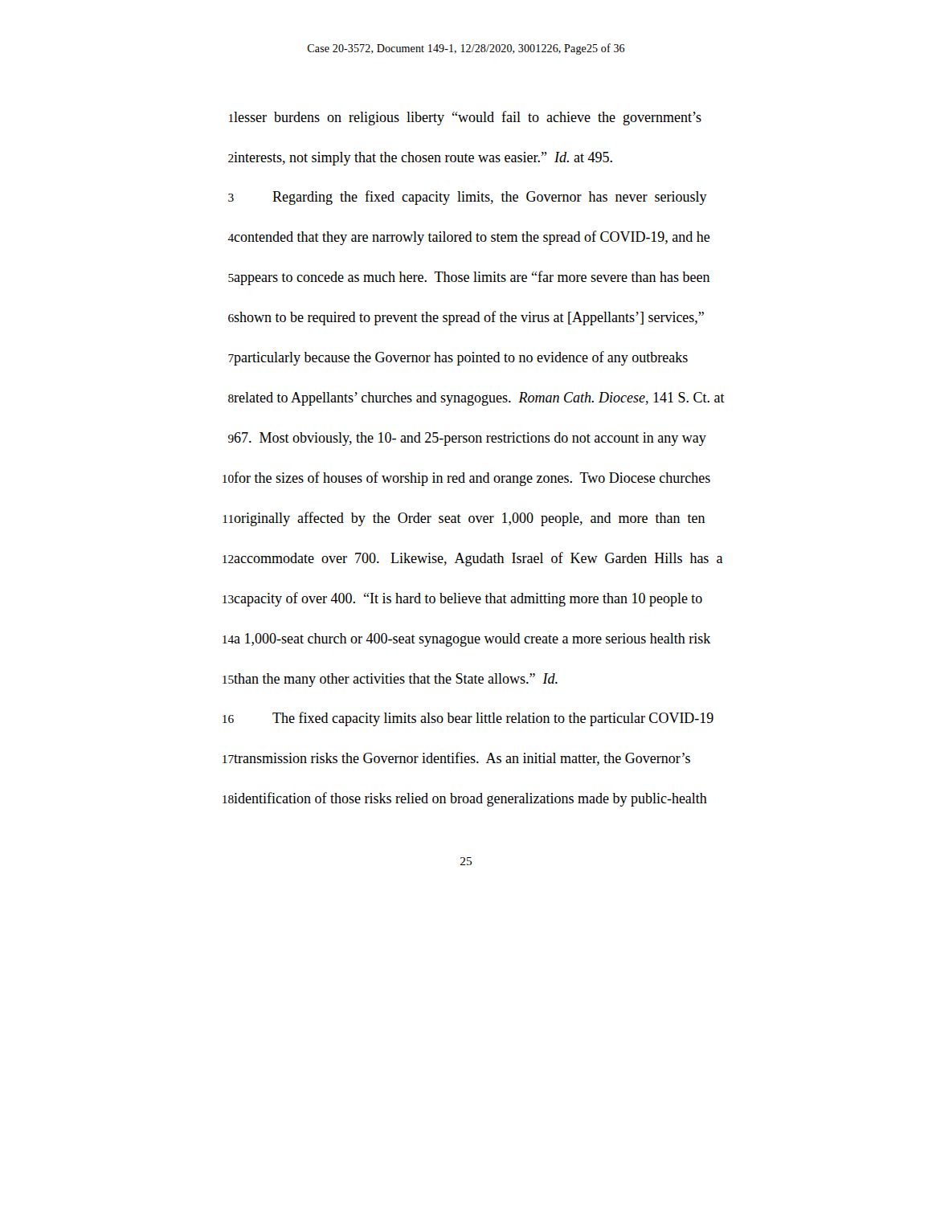Case 20-3572, Document 149-1, 12/28/2020, 3001226, Page25 of 36
| 1 | lesser burdens on religious liberty “would fail to achieve the government’s |
| 2 | interests, not simply that the chosen route was easier.” Id. at 495. |
| 3 | Regarding the fixed capacity limits, the Governor has never seriously |
| 4 | contended that they are narrowly tailored to stem the spread of COVID-19, and he |
| 5 | appears to concede as much here. Those limits are “far more severe than has been |
| 6 | shown to be required to prevent the spread of the virus at [Appellants’] services,” |
| 7 | particularly because the Governor has pointed to no evidence of any outbreaks |
| 8 | related to Appellants’ churches and synagogues. Roman Cath. Diocese , 141 S. Ct. at |
| 9 | 67. Most obviously, the 10- and 25-person restrictions do not account in any way |
| 10 | for the sizes of houses of worship in red and orange zones. Two Diocese churches |
| 11 | originally affected by the Order seat over 1,000 people, and more than ten |
| 12 | accommodate over 700. Likewise, Agudath Israel of Kew Garden Hills has a |
| 13 | capacity of over 400. “It is hard to believe that admitting more than 10 people to |
| 14 | a 1,000-seat church or 400-seat synagogue would create a more serious health risk |
| 15 | than the many other activities that the State allows.” Id. |
| 16 | The fixed capacity limits also bear little relation to the particular COVID-19 |
| 17 | transmission risks the Governor identifies. As an initial matter, the Governor’s |
| 18 | identification of those risks relied on broad generalizations made by public-health |
25